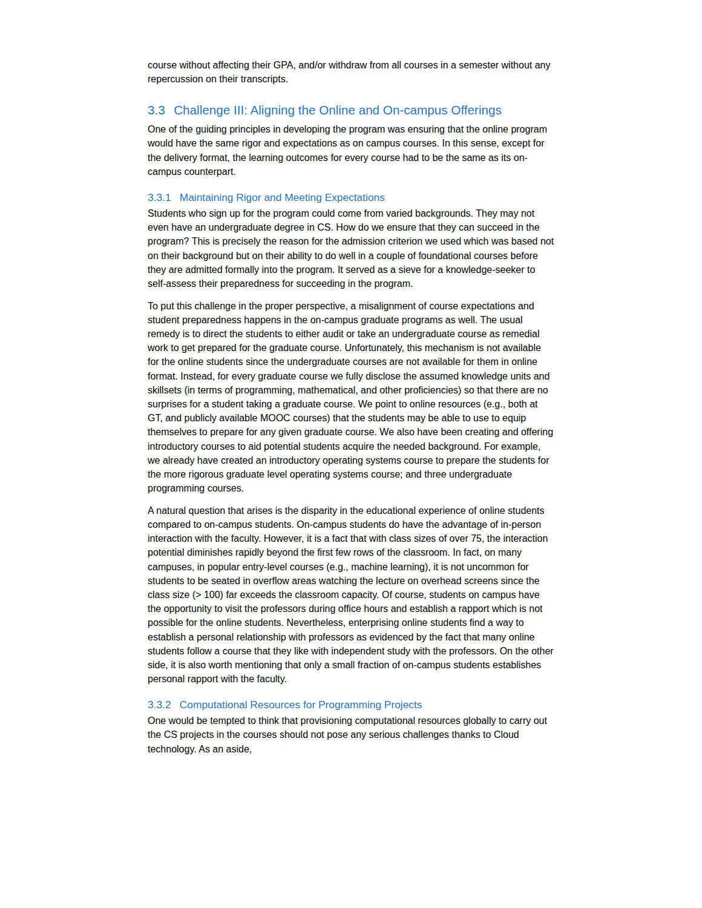course without affecting their GPA, and/or withdraw from all courses in a semester without any repercussion on their transcripts.
3.3 Challenge III: Aligning the Online and On-campus Offerings
One of the guiding principles in developing the program was ensuring that the online program would have the same rigor and expectations as on campus courses. In this sense, except for the delivery format, the learning outcomes for every course had to be the same as its on-campus counterpart.
3.3.1 Maintaining Rigor and Meeting Expectations
Students who sign up for the program could come from varied backgrounds. They may not even have an undergraduate degree in CS. How do we ensure that they can succeed in the program? This is precisely the reason for the admission criterion we used which was based not on their background but on their ability to do well in a couple of foundational courses before they are admitted formally into the program. It served as a sieve for a knowledge-seeker to self-assess their preparedness for succeeding in the program.
To put this challenge in the proper perspective, a misalignment of course expectations and student preparedness happens in the on-campus graduate programs as well. The usual remedy is to direct the students to either audit or take an undergraduate course as remedial work to get prepared for the graduate course. Unfortunately, this mechanism is not available for the online students since the undergraduate courses are not available for them in online format. Instead, for every graduate course we fully disclose the assumed knowledge units and skillsets (in terms of programming, mathematical, and other proficiencies) so that there are no surprises for a student taking a graduate course. We point to online resources (e.g., both at GT, and publicly available MOOC courses) that the students may be able to use to equip themselves to prepare for any given graduate course. We also have been creating and offering introductory courses to aid potential students acquire the needed background. For example, we already have created an introductory operating systems course to prepare the students for the more rigorous graduate level operating systems course; and three undergraduate programming courses.
A natural question that arises is the disparity in the educational experience of online students compared to on-campus students. On-campus students do have the advantage of in-person interaction with the faculty. However, it is a fact that with class sizes of over 75, the interaction potential diminishes rapidly beyond the first few rows of the classroom. In fact, on many campuses, in popular entry-level courses (e.g., machine learning), it is not uncommon for students to be seated in overflow areas watching the lecture on overhead screens since the class size (> 100) far exceeds the classroom capacity. Of course, students on campus have the opportunity to visit the professors during office hours and establish a rapport which is not possible for the online students. Nevertheless, enterprising online students find a way to establish a personal relationship with professors as evidenced by the fact that many online students follow a course that they like with independent study with the professors. On the other side, it is also worth mentioning that only a small fraction of on-campus students establishes personal rapport with the faculty.
3.3.2 Computational Resources for Programming Projects
One would be tempted to think that provisioning computational resources globally to carry out the CS projects in the courses should not pose any serious challenges thanks to Cloud technology. As an aside,